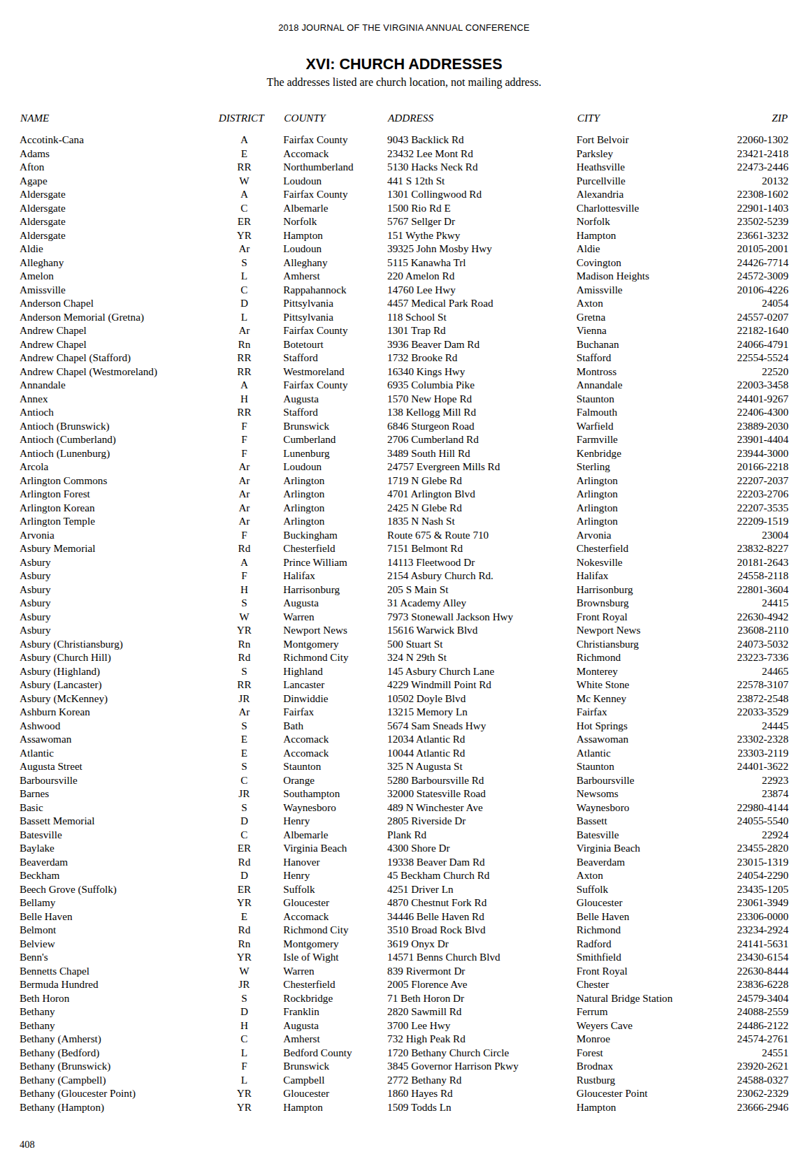2018 JOURNAL OF THE VIRGINIA ANNUAL CONFERENCE
XVI: CHURCH ADDRESSES
The addresses listed are church location, not mailing address.
| NAME | DISTRICT | COUNTY | ADDRESS | CITY | ZIP |
| --- | --- | --- | --- | --- | --- |
| Accotink-Cana | A | Fairfax County | 9043 Backlick Rd | Fort Belvoir | 22060-1302 |
| Adams | E | Accomack | 23432 Lee Mont Rd | Parksley | 23421-2418 |
| Afton | RR | Northumberland | 5130 Hacks Neck Rd | Heathsville | 22473-2446 |
| Agape | W | Loudoun | 441 S 12th St | Purcellville | 20132 |
| Aldersgate | A | Fairfax County | 1301 Collingwood Rd | Alexandria | 22308-1602 |
| Aldersgate | C | Albemarle | 1500 Rio Rd E | Charlottesville | 22901-1403 |
| Aldersgate | ER | Norfolk | 5767 Sellger Dr | Norfolk | 23502-5239 |
| Aldersgate | YR | Hampton | 151 Wythe Pkwy | Hampton | 23661-3232 |
| Aldie | Ar | Loudoun | 39325 John Mosby Hwy | Aldie | 20105-2001 |
| Alleghany | S | Alleghany | 5115 Kanawha Trl | Covington | 24426-7714 |
| Amelon | L | Amherst | 220 Amelon Rd | Madison Heights | 24572-3009 |
| Amissville | C | Rappahannock | 14760 Lee Hwy | Amissville | 20106-4226 |
| Anderson Chapel | D | Pittsylvania | 4457 Medical Park Road | Axton | 24054 |
| Anderson Memorial (Gretna) | L | Pittsylvania | 118 School St | Gretna | 24557-0207 |
| Andrew Chapel | Ar | Fairfax County | 1301 Trap Rd | Vienna | 22182-1640 |
| Andrew Chapel | Rn | Botetourt | 3936 Beaver Dam Rd | Buchanan | 24066-4791 |
| Andrew Chapel (Stafford) | RR | Stafford | 1732 Brooke Rd | Stafford | 22554-5524 |
| Andrew Chapel (Westmoreland) | RR | Westmoreland | 16340 Kings Hwy | Montross | 22520 |
| Annandale | A | Fairfax County | 6935 Columbia Pike | Annandale | 22003-3458 |
| Annex | H | Augusta | 1570 New Hope Rd | Staunton | 24401-9267 |
| Antioch | RR | Stafford | 138 Kellogg Mill Rd | Falmouth | 22406-4300 |
| Antioch (Brunswick) | F | Brunswick | 6846 Sturgeon Road | Warfield | 23889-2030 |
| Antioch (Cumberland) | F | Cumberland | 2706 Cumberland Rd | Farmville | 23901-4404 |
| Antioch (Lunenburg) | F | Lunenburg | 3489 South Hill Rd | Kenbridge | 23944-3000 |
| Arcola | Ar | Loudoun | 24757 Evergreen Mills Rd | Sterling | 20166-2218 |
| Arlington Commons | Ar | Arlington | 1719 N Glebe Rd | Arlington | 22207-2037 |
| Arlington Forest | Ar | Arlington | 4701 Arlington Blvd | Arlington | 22203-2706 |
| Arlington Korean | Ar | Arlington | 2425 N Glebe Rd | Arlington | 22207-3535 |
| Arlington Temple | Ar | Arlington | 1835 N Nash St | Arlington | 22209-1519 |
| Arvonia | F | Buckingham | Route 675 & Route 710 | Arvonia | 23004 |
| Asbury Memorial | Rd | Chesterfield | 7151 Belmont Rd | Chesterfield | 23832-8227 |
| Asbury | A | Prince William | 14113 Fleetwood Dr | Nokesville | 20181-2643 |
| Asbury | F | Halifax | 2154 Asbury Church Rd. | Halifax | 24558-2118 |
| Asbury | H | Harrisonburg | 205 S Main St | Harrisonburg | 22801-3604 |
| Asbury | S | Augusta | 31 Academy Alley | Brownsburg | 24415 |
| Asbury | W | Warren | 7973 Stonewall Jackson Hwy | Front Royal | 22630-4942 |
| Asbury | YR | Newport News | 15616 Warwick Blvd | Newport News | 23608-2110 |
| Asbury (Christiansburg) | Rn | Montgomery | 500 Stuart St | Christiansburg | 24073-5032 |
| Asbury (Church Hill) | Rd | Richmond City | 324 N 29th St | Richmond | 23223-7336 |
| Asbury (Highland) | S | Highland | 145 Asbury Church Lane | Monterey | 24465 |
| Asbury (Lancaster) | RR | Lancaster | 4229 Windmill Point Rd | White Stone | 22578-3107 |
| Asbury (McKenney) | JR | Dinwiddie | 10502 Doyle Blvd | Mc Kenney | 23872-2548 |
| Ashburn Korean | Ar | Fairfax | 13215 Memory Ln | Fairfax | 22033-3529 |
| Ashwood | S | Bath | 5674 Sam Sneads Hwy | Hot Springs | 24445 |
| Assawoman | E | Accomack | 12034 Atlantic Rd | Assawoman | 23302-2328 |
| Atlantic | E | Accomack | 10044 Atlantic Rd | Atlantic | 23303-2119 |
| Augusta Street | S | Staunton | 325 N Augusta St | Staunton | 24401-3622 |
| Barboursville | C | Orange | 5280 Barboursville Rd | Barboursville | 22923 |
| Barnes | JR | Southampton | 32000 Statesville Road | Newsoms | 23874 |
| Basic | S | Waynesboro | 489 N Winchester Ave | Waynesboro | 22980-4144 |
| Bassett Memorial | D | Henry | 2805 Riverside Dr | Bassett | 24055-5540 |
| Batesville | C | Albemarle | Plank Rd | Batesville | 22924 |
| Baylake | ER | Virginia Beach | 4300 Shore Dr | Virginia Beach | 23455-2820 |
| Beaverdam | Rd | Hanover | 19338 Beaver Dam Rd | Beaverdam | 23015-1319 |
| Beckham | D | Henry | 45 Beckham Church Rd | Axton | 24054-2290 |
| Beech Grove (Suffolk) | ER | Suffolk | 4251 Driver Ln | Suffolk | 23435-1205 |
| Bellamy | YR | Gloucester | 4870 Chestnut Fork Rd | Gloucester | 23061-3949 |
| Belle Haven | E | Accomack | 34446 Belle Haven Rd | Belle Haven | 23306-0000 |
| Belmont | Rd | Richmond City | 3510 Broad Rock Blvd | Richmond | 23234-2924 |
| Belview | Rn | Montgomery | 3619 Onyx Dr | Radford | 24141-5631 |
| Benn's | YR | Isle of Wight | 14571 Benns Church Blvd | Smithfield | 23430-6154 |
| Bennetts Chapel | W | Warren | 839 Rivermont Dr | Front Royal | 22630-8444 |
| Bermuda Hundred | JR | Chesterfield | 2005 Florence Ave | Chester | 23836-6228 |
| Beth Horon | S | Rockbridge | 71 Beth Horon Dr | Natural Bridge Station | 24579-3404 |
| Bethany | D | Franklin | 2820 Sawmill Rd | Ferrum | 24088-2559 |
| Bethany | H | Augusta | 3700 Lee Hwy | Weyers Cave | 24486-2122 |
| Bethany (Amherst) | C | Amherst | 732 High Peak Rd | Monroe | 24574-2761 |
| Bethany (Bedford) | L | Bedford County | 1720 Bethany Church Circle | Forest | 24551 |
| Bethany (Brunswick) | F | Brunswick | 3845 Governor Harrison Pkwy | Brodnax | 23920-2621 |
| Bethany (Campbell) | L | Campbell | 2772 Bethany Rd | Rustburg | 24588-0327 |
| Bethany (Gloucester Point) | YR | Gloucester | 1860 Hayes Rd | Gloucester Point | 23062-2329 |
| Bethany (Hampton) | YR | Hampton | 1509 Todds Ln | Hampton | 23666-2946 |
408